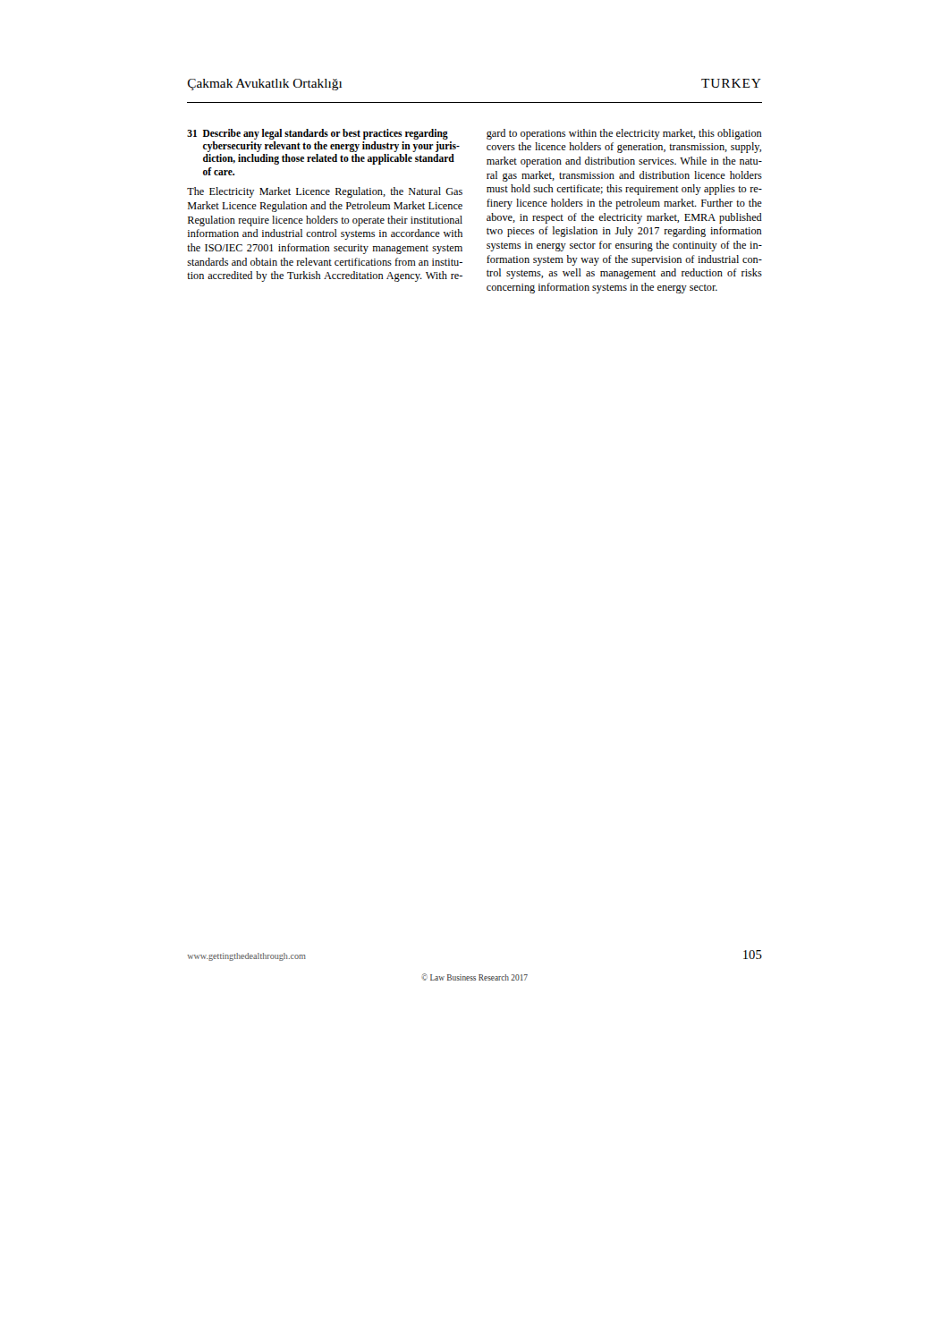Çakmak Avukatlık Ortaklığı
TURKEY
31 Describe any legal standards or best practices regarding cybersecurity relevant to the energy industry in your jurisdiction, including those related to the applicable standard of care.
The Electricity Market Licence Regulation, the Natural Gas Market Licence Regulation and the Petroleum Market Licence Regulation require licence holders to operate their institutional information and industrial control systems in accordance with the ISO/IEC 27001 information security management system standards and obtain the relevant certifications from an institution accredited by the Turkish Accreditation Agency. With regard to operations within the electricity market, this obligation covers the licence holders of generation, transmission, supply, market operation and distribution services. While in the natural gas market, transmission and distribution licence holders must hold such certificate; this requirement only applies to refinery licence holders in the petroleum market. Further to the above, in respect of the electricity market, EMRA published two pieces of legislation in July 2017 regarding information systems in energy sector for ensuring the continuity of the information system by way of the supervision of industrial control systems, as well as management and reduction of risks concerning information systems in the energy sector.
www.gettingthedealthrough.com
105
© Law Business Research 2017